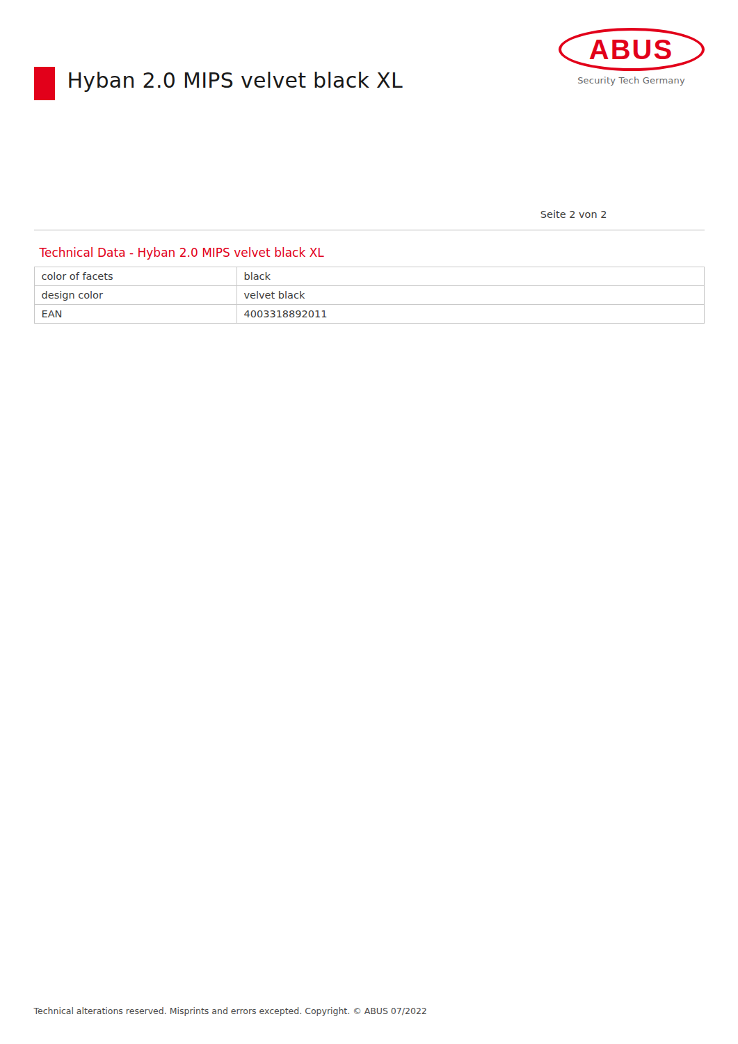Hyban 2.0 MIPS velvet black XL
ABUS
Security Tech Germany
Seite 2 von 2
Technical Data - Hyban 2.0 MIPS velvet black XL
| color of facets | black |
| design color | velvet black |
| EAN | 4003318892011 |
Technical alterations reserved. Misprints and errors excepted. Copyright. © ABUS 07/2022